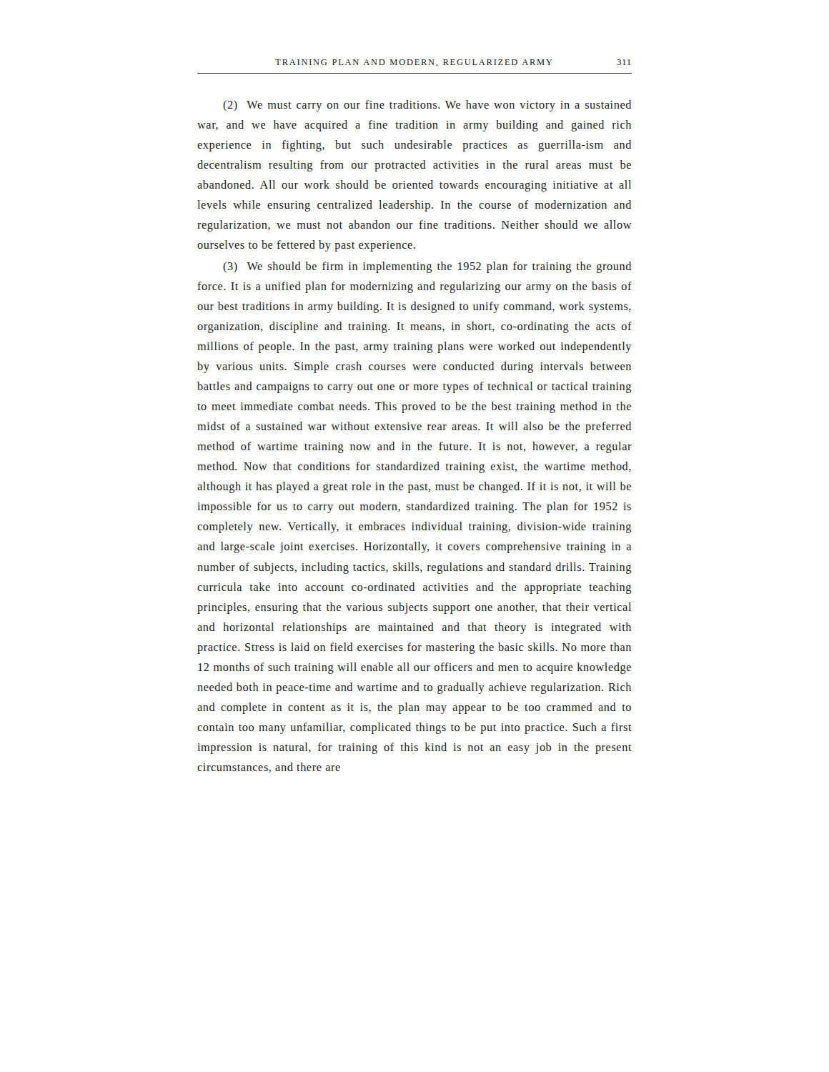Training Plan and Modern, Regularized Army 311
(2) We must carry on our fine traditions. We have won victory in a sustained war, and we have acquired a fine tradition in army building and gained rich experience in fighting, but such undesirable practices as guerrilla‑ism and decentralism resulting from our protracted activities in the rural areas must be abandoned. All our work should be oriented towards encouraging initiative at all levels while ensuring centralized leadership. In the course of modernization and regularization, we must not abandon our fine traditions. Neither should we allow ourselves to be fettered by past experience.
(3) We should be firm in implementing the 1952 plan for training the ground force. It is a unified plan for modernizing and regularizing our army on the basis of our best traditions in army building. It is designed to unify command, work systems, organization, discipline and training. It means, in short, co‑ordinating the acts of millions of people. In the past, army training plans were worked out independently by various units. Simple crash courses were conducted during intervals between battles and campaigns to carry out one or more types of technical or tactical training to meet immediate combat needs. This proved to be the best training method in the midst of a sustained war without extensive rear areas. It will also be the preferred method of wartime training now and in the future. It is not, however, a regular method. Now that conditions for standardized training exist, the wartime method, although it has played a great role in the past, must be changed. If it is not, it will be impossible for us to carry out modern, standardized training. The plan for 1952 is completely new. Vertically, it embraces individual training, division‑wide training and large‑scale joint exercises. Horizontally, it covers comprehensive training in a number of subjects, including tactics, skills, regulations and standard drills. Training curricula take into account co‑ordinated activities and the appropriate teaching principles, ensuring that the various subjects support one another, that their vertical and horizontal relationships are maintained and that theory is integrated with practice. Stress is laid on field exercises for mastering the basic skills. No more than 12 months of such training will enable all our officers and men to acquire knowledge needed both in peace‑time and wartime and to gradually achieve regularization. Rich and complete in content as it is, the plan may appear to be too crammed and to contain too many unfamiliar, complicated things to be put into practice. Such a first impression is natural, for training of this kind is not an easy job in the present circumstances, and there are